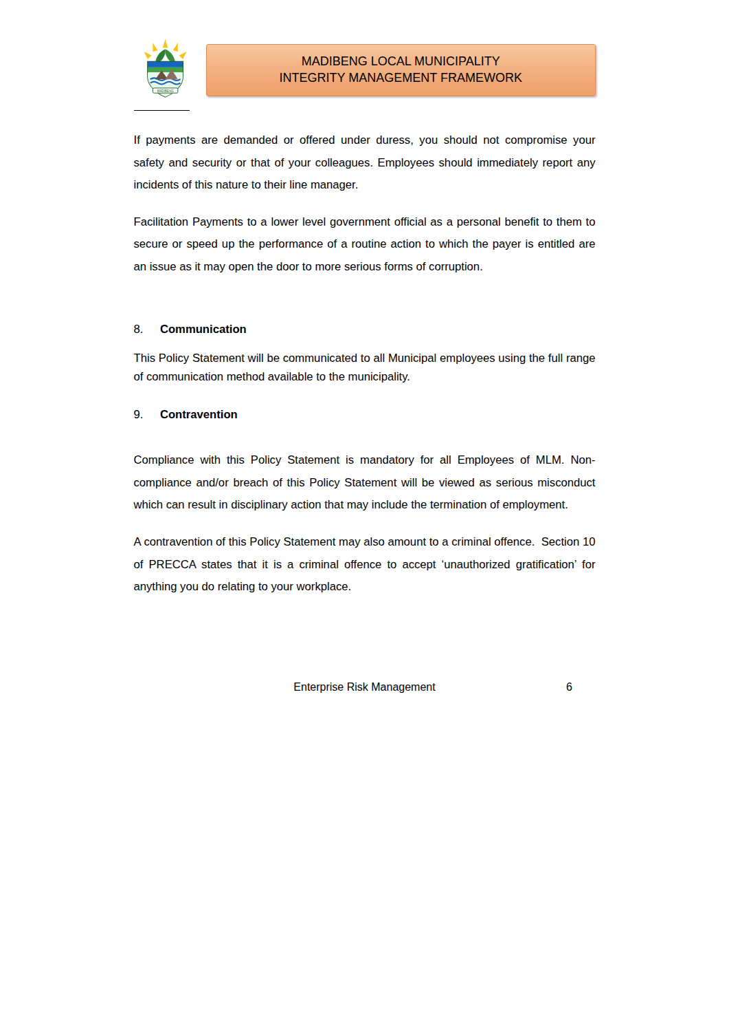Madibeng Local Municipality emblem MADIBENG
MADIBENG LOCAL MUNICIPALITY
INTEGRITY MANAGEMENT FRAMEWORK
If payments are demanded or offered under duress, you should not compromise your safety and security or that of your colleagues. Employees should immediately report any incidents of this nature to their line manager.
Facilitation Payments to a lower level government official as a personal benefit to them to secure or speed up the performance of a routine action to which the payer is entitled are an issue as it may open the door to more serious forms of corruption.
8. Communication
This Policy Statement will be communicated to all Municipal employees using the full range of communication method available to the municipality.
9. Contravention
Compliance with this Policy Statement is mandatory for all Employees of MLM. Non-compliance and/or breach of this Policy Statement will be viewed as serious misconduct which can result in disciplinary action that may include the termination of employment.
A contravention of this Policy Statement may also amount to a criminal offence. Section 10 of PRECCA states that it is a criminal offence to accept ‘unauthorized gratification’ for anything you do relating to your workplace.
Enterprise Risk Management 6